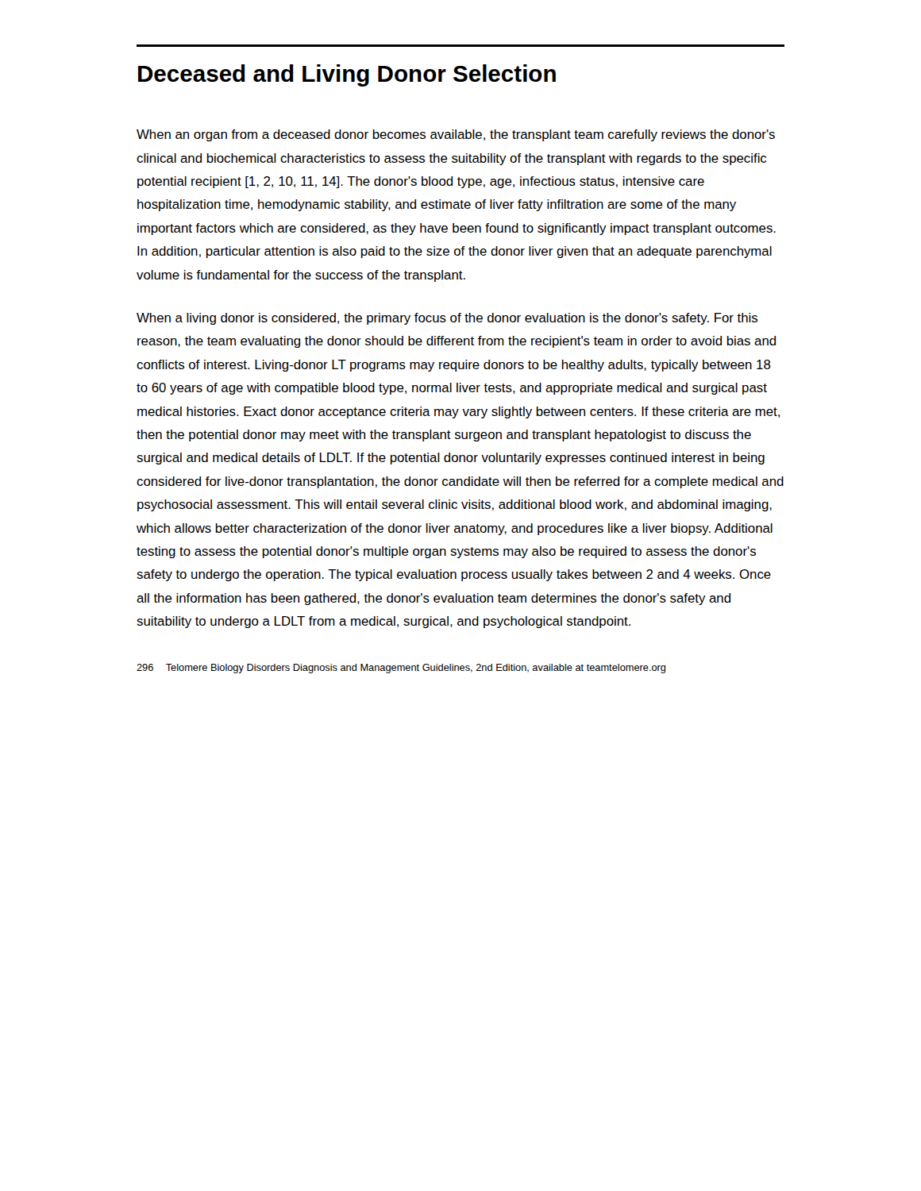Deceased and Living Donor Selection
When an organ from a deceased donor becomes available, the transplant team carefully reviews the donor's clinical and biochemical characteristics to assess the suitability of the transplant with regards to the specific potential recipient [1, 2, 10, 11, 14]. The donor's blood type, age, infectious status, intensive care hospitalization time, hemodynamic stability, and estimate of liver fatty infiltration are some of the many important factors which are considered, as they have been found to significantly impact transplant outcomes. In addition, particular attention is also paid to the size of the donor liver given that an adequate parenchymal volume is fundamental for the success of the transplant.
When a living donor is considered, the primary focus of the donor evaluation is the donor's safety. For this reason, the team evaluating the donor should be different from the recipient's team in order to avoid bias and conflicts of interest. Living-donor LT programs may require donors to be healthy adults, typically between 18 to 60 years of age with compatible blood type, normal liver tests, and appropriate medical and surgical past medical histories. Exact donor acceptance criteria may vary slightly between centers. If these criteria are met, then the potential donor may meet with the transplant surgeon and transplant hepatologist to discuss the surgical and medical details of LDLT. If the potential donor voluntarily expresses continued interest in being considered for live-donor transplantation, the donor candidate will then be referred for a complete medical and psychosocial assessment. This will entail several clinic visits, additional blood work, and abdominal imaging, which allows better characterization of the donor liver anatomy, and procedures like a liver biopsy. Additional testing to assess the potential donor's multiple organ systems may also be required to assess the donor's safety to undergo the operation. The typical evaluation process usually takes between 2 and 4 weeks. Once all the information has been gathered, the donor's evaluation team determines the donor's safety and suitability to undergo a LDLT from a medical, surgical, and psychological standpoint.
296 Telomere Biology Disorders Diagnosis and Management Guidelines, 2nd Edition, available at teamtelomere.org